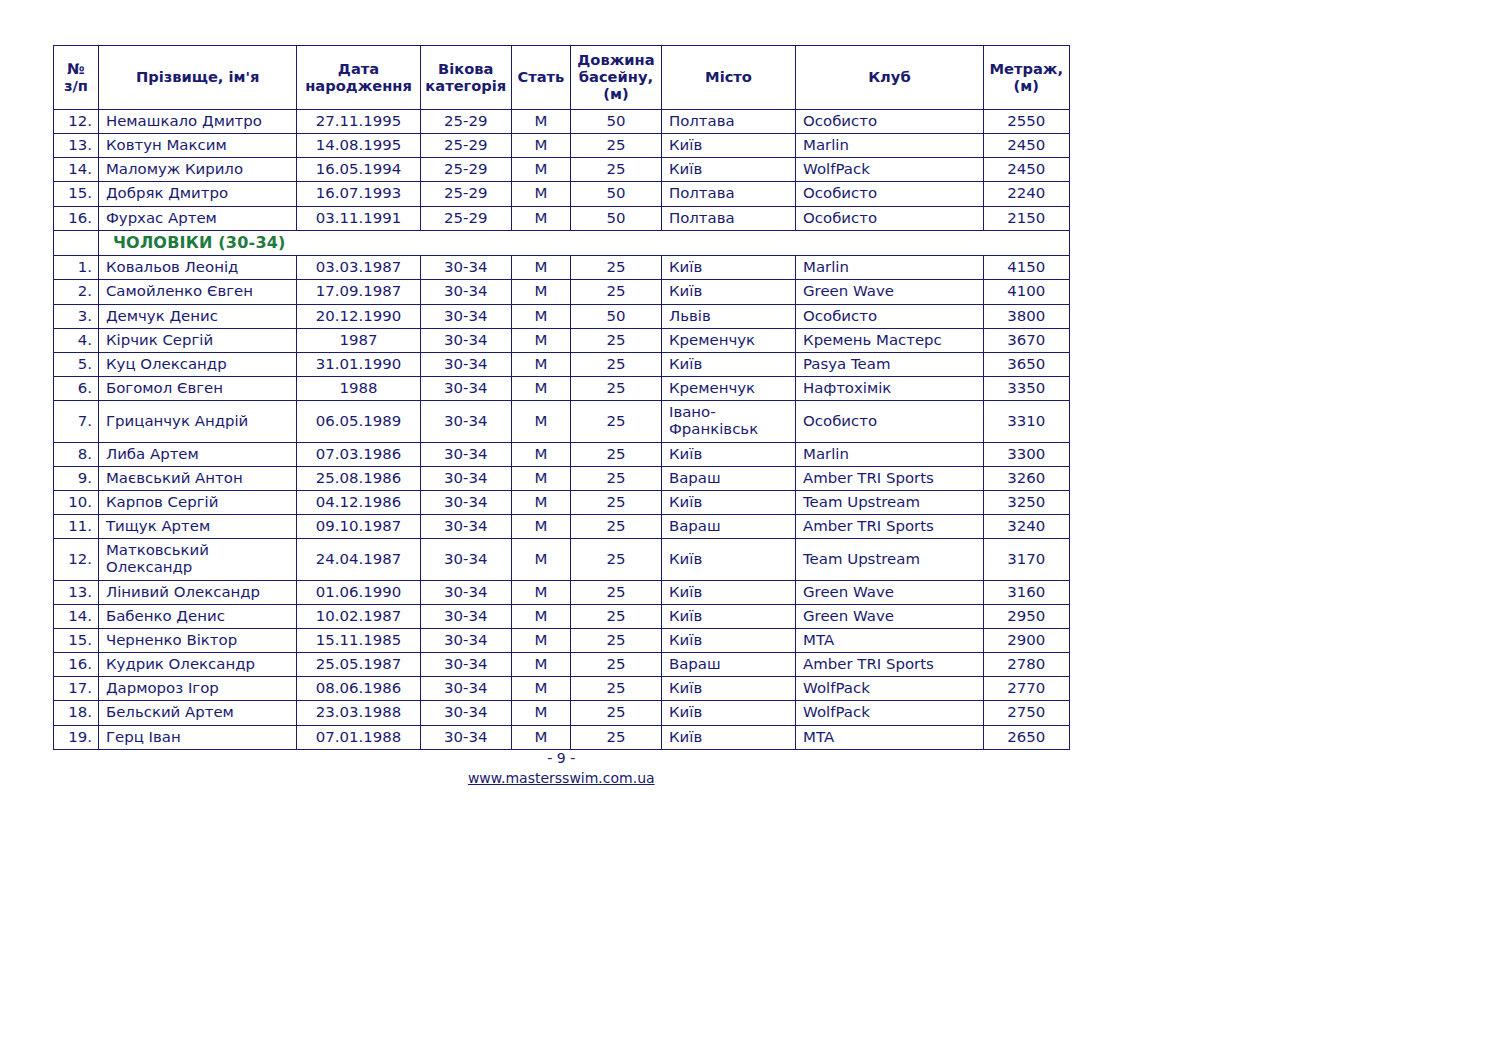| № з/п | Прізвище, ім'я | Дата народження | Вікова категорія | Стать | Довжина басейну, (м) | Місто | Клуб | Метраж, (м) |
| --- | --- | --- | --- | --- | --- | --- | --- | --- |
| 12. | Немашкало Дмитро | 27.11.1995 | 25-29 | М | 50 | Полтава | Особисто | 2550 |
| 13. | Ковтун Максим | 14.08.1995 | 25-29 | М | 25 | Київ | Marlin | 2450 |
| 14. | Маломуж Кирило | 16.05.1994 | 25-29 | М | 25 | Київ | WolfPack | 2450 |
| 15. | Добряк Дмитро | 16.07.1993 | 25-29 | М | 50 | Полтава | Особисто | 2240 |
| 16. | Фурхас Артем | 03.11.1991 | 25-29 | М | 50 | Полтава | Особисто | 2150 |
| | ЧОЛОВІКИ (30-34) |
| 1. | Ковальов Леонід | 03.03.1987 | 30-34 | М | 25 | Київ | Marlin | 4150 |
| 2. | Самойленко Євген | 17.09.1987 | 30-34 | М | 25 | Київ | Green Wave | 4100 |
| 3. | Демчук Денис | 20.12.1990 | 30-34 | М | 50 | Львів | Особисто | 3800 |
| 4. | Кірчик Сергій | 1987 | 30-34 | М | 25 | Кременчук | Кремень Мастерс | 3670 |
| 5. | Куц Олександр | 31.01.1990 | 30-34 | М | 25 | Київ | Pasya Team | 3650 |
| 6. | Богомол Євген | 1988 | 30-34 | М | 25 | Кременчук | Нафтохімік | 3350 |
| 7. | Грицанчук Андрій | 06.05.1989 | 30-34 | М | 25 | Івано-Франківськ | Особисто | 3310 |
| 8. | Либа Артем | 07.03.1986 | 30-34 | М | 25 | Київ | Marlin | 3300 |
| 9. | Маєвський Антон | 25.08.1986 | 30-34 | М | 25 | Вараш | Amber TRI Sports | 3260 |
| 10. | Карпов Сергій | 04.12.1986 | 30-34 | М | 25 | Київ | Team Upstream | 3250 |
| 11. | Тищук Артем | 09.10.1987 | 30-34 | М | 25 | Вараш | Amber TRI Sports | 3240 |
| 12. | Матковський Олександр | 24.04.1987 | 30-34 | М | 25 | Київ | Team Upstream | 3170 |
| 13. | Лінивий Олександр | 01.06.1990 | 30-34 | М | 25 | Київ | Green Wave | 3160 |
| 14. | Бабенко Денис | 10.02.1987 | 30-34 | М | 25 | Київ | Green Wave | 2950 |
| 15. | Черненко Віктор | 15.11.1985 | 30-34 | М | 25 | Київ | MTA | 2900 |
| 16. | Кудрик Олександр | 25.05.1987 | 30-34 | М | 25 | Вараш | Amber TRI Sports | 2780 |
| 17. | Дармороз Ігор | 08.06.1986 | 30-34 | М | 25 | Київ | WolfPack | 2770 |
| 18. | Бельский Артем | 23.03.1988 | 30-34 | М | 25 | Київ | WolfPack | 2750 |
| 19. | Герц Іван | 07.01.1988 | 30-34 | М | 25 | Київ | MTA | 2650 |
- 9 -
www.mastersswim.com.ua